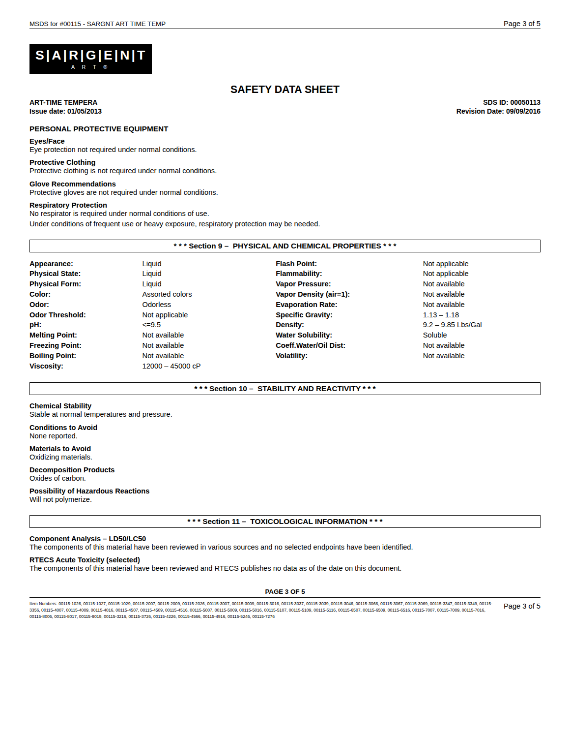MSDS for #00115 - SARGNT ART TIME TEMP
Page 3 of 5
S|A|R|G|E|N|T
A R T ®
SAFETY DATA SHEET
ART-TIME TEMPERA
Issue date: 01/05/2013
SDS ID: 00050113
Revision Date: 09/09/2016
PERSONAL PROTECTIVE EQUIPMENT
Eyes/Face
Eye protection not required under normal conditions.
Protective Clothing
Protective clothing is not required under normal conditions.
Glove Recommendations
Protective gloves are not required under normal conditions.
Respiratory Protection
No respirator is required under normal conditions of use.
Under conditions of frequent use or heavy exposure, respiratory protection may be needed.
* * * Section 9 – PHYSICAL AND CHEMICAL PROPERTIES * * *
| Appearance: | Liquid | | Flash Point: | Not applicable |
| Physical State: | Liquid | | Flammability: | Not applicable |
| Physical Form: | Liquid | | Vapor Pressure: | Not available |
| Color: | Assorted colors | | Vapor Density (air=1): | Not available |
| Odor: | Odorless | | Evaporation Rate: | Not available |
| Odor Threshold: | Not applicable | | Specific Gravity: | 1.13 – 1.18 |
| pH: | <=9.5 | | Density: | 9.2 – 9.85 Lbs/Gal |
| Melting Point: | Not available | | Water Solubility: | Soluble |
| Freezing Point: | Not available | | Coeff.Water/Oil Dist: | Not available |
| Boiling Point: | Not available | | Volatility: | Not available |
| Viscosity: | 12000 – 45000 cP | | | |
* * * Section 10 – STABILITY AND REACTIVITY * * *
Chemical Stability
Stable at normal temperatures and pressure.
Conditions to Avoid
None reported.
Materials to Avoid
Oxidizing materials.
Decomposition Products
Oxides of carbon.
Possibility of Hazardous Reactions
Will not polymerize.
* * * Section 11 – TOXICOLOGICAL INFORMATION * * *
Component Analysis – LD50/LC50
The components of this material have been reviewed in various sources and no selected endpoints have been identified.
RTECS Acute Toxicity (selected)
The components of this material have been reviewed and RTECS publishes no data as of the date on this document.
PAGE 3 OF 5
Page 3 of 5 Item Numbers: 00115-1026, 00115-1027, 00115-1029, 00115-2007, 00115-2009, 00115-2026, 00115-3007, 00115-3009, 00115-3016, 00115-3037, 00115-3039, 00115-3046, 00115-3066, 00115-3067, 00115-3069, 00115-3347, 00115-3349, 00115-3356, 00115-4007, 00115-4009, 00115-4016, 00115-4507, 00115-4509, 00115-4516, 00115-5007, 00115-5009, 00115-5016, 00115-5107, 00115-5109, 00115-5116, 00115-6507, 00115-6509, 00115-6516, 00115-7007, 00115-7009, 00115-7016, 00115-8006, 00115-8017, 00115-8019, 00115-3216, 00115-3726, 00115-4226, 00115-4566, 00115-4916, 00115-5246, 00115-7276